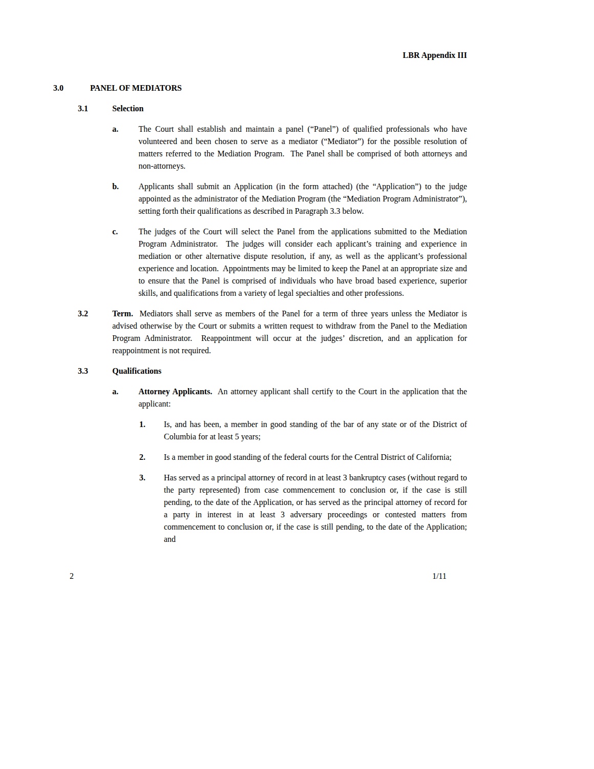LBR Appendix III
3.0
PANEL OF MEDIATORS
3.1
Selection
a.
The Court shall establish and maintain a panel (“Panel”) of qualified professionals who have volunteered and been chosen to serve as a mediator (“Mediator”) for the possible resolution of matters referred to the Mediation Program. The Panel shall be comprised of both attorneys and non-attorneys.
b.
Applicants shall submit an Application (in the form attached) (the “Application”) to the judge appointed as the administrator of the Mediation Program (the “Mediation Program Administrator”), setting forth their qualifications as described in Paragraph 3.3 below.
c.
The judges of the Court will select the Panel from the applications submitted to the Mediation Program Administrator. The judges will consider each applicant’s training and experience in mediation or other alternative dispute resolution, if any, as well as the applicant’s professional experience and location. Appointments may be limited to keep the Panel at an appropriate size and to ensure that the Panel is comprised of individuals who have broad based experience, superior skills, and qualifications from a variety of legal specialties and other professions.
3.2
Term. Mediators shall serve as members of the Panel for a term of three years unless the Mediator is advised otherwise by the Court or submits a written request to withdraw from the Panel to the Mediation Program Administrator. Reappointment will occur at the judges’ discretion, and an application for reappointment is not required.
3.3
Qualifications
a.
Attorney Applicants. An attorney applicant shall certify to the Court in the application that the applicant:
1.
Is, and has been, a member in good standing of the bar of any state or of the District of Columbia for at least 5 years;
2.
Is a member in good standing of the federal courts for the Central District of California;
3.
Has served as a principal attorney of record in at least 3 bankruptcy cases (without regard to the party represented) from case commencement to conclusion or, if the case is still pending, to the date of the Application, or has served as the principal attorney of record for a party in interest in at least 3 adversary proceedings or contested matters from commencement to conclusion or, if the case is still pending, to the date of the Application; and
2
1/11